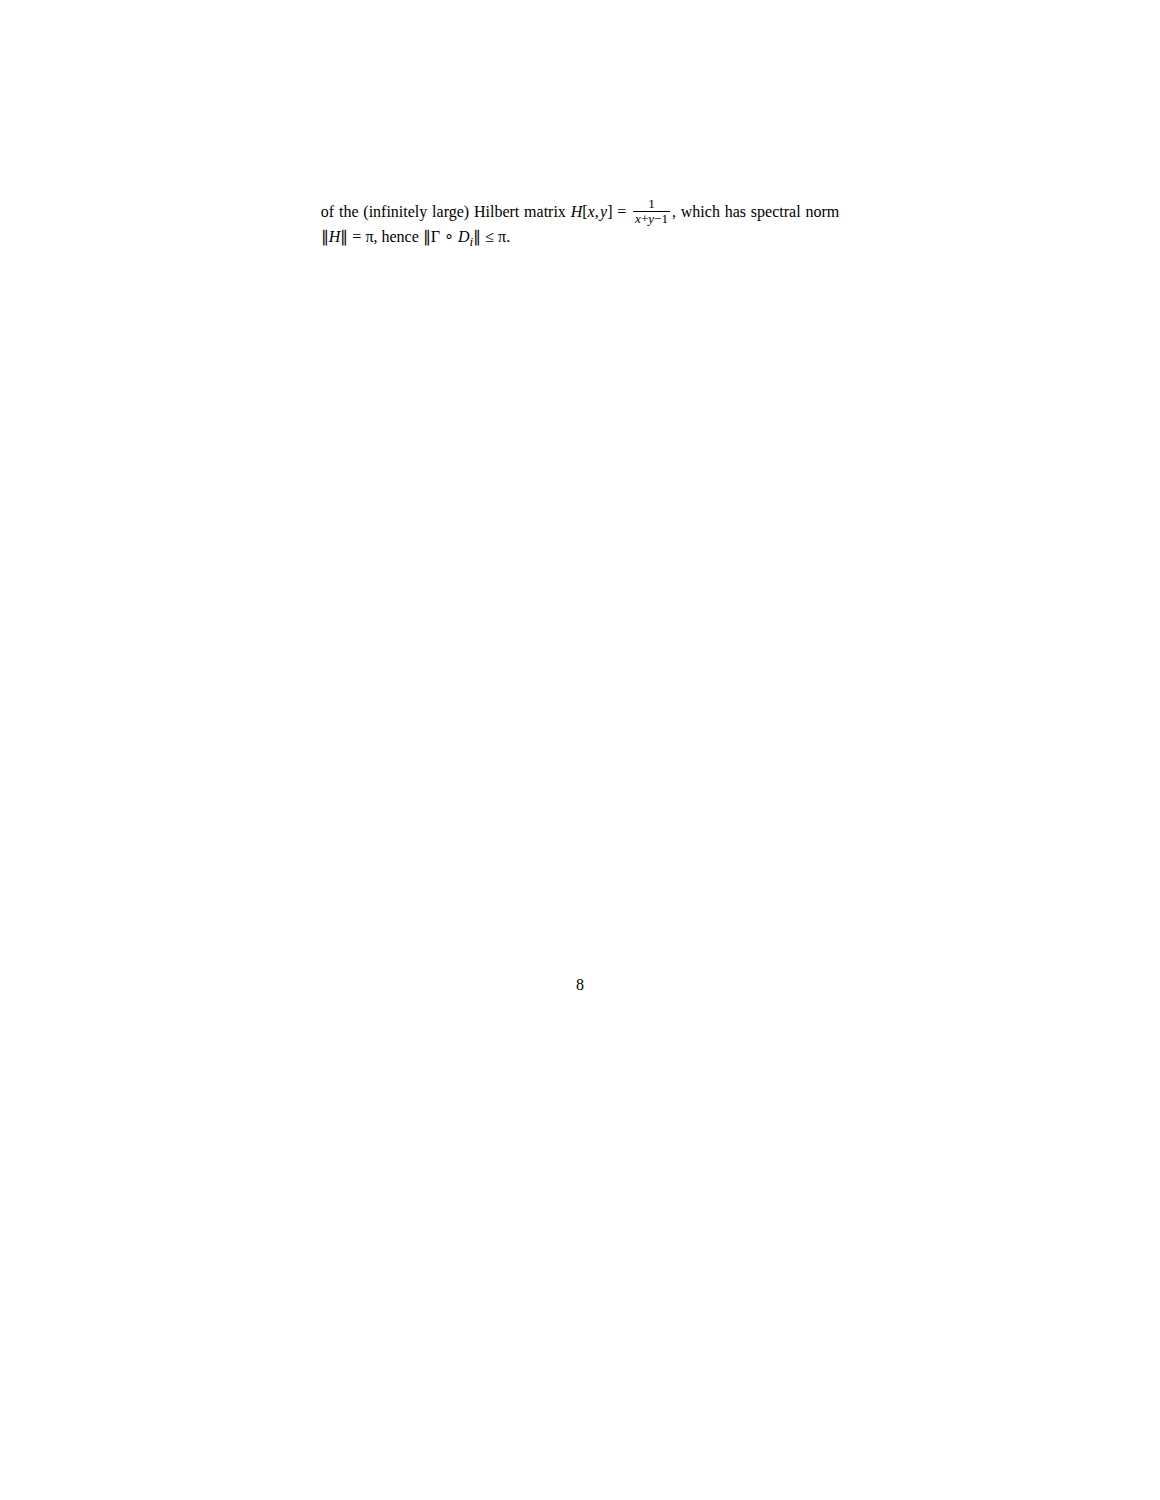of the (infinitely large) Hilbert matrix H[x, y] = 1 x+y−1, which has spectral norm ∥H∥ = π, hence ∥Γ ∘ Di∥ ≤ π.
8